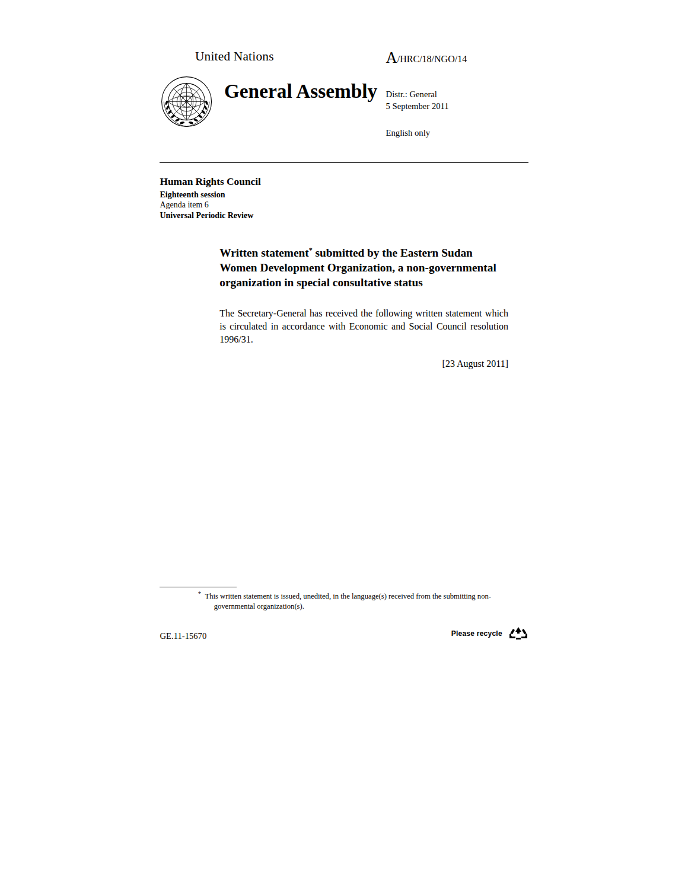United Nations
General Assembly
A/HRC/18/NGO/14
Distr.: General
5 September 2011
English only
Human Rights Council
Eighteenth session
Agenda item 6
Universal Periodic Review
Written statement* submitted by the Eastern Sudan Women Development Organization, a non-governmental organization in special consultative status
The Secretary-General has received the following written statement which is circulated in accordance with Economic and Social Council resolution 1996/31.
[23 August 2011]
* This written statement is issued, unedited, in the language(s) received from the submitting non-governmental organization(s).
GE.11-15670
Please recycle